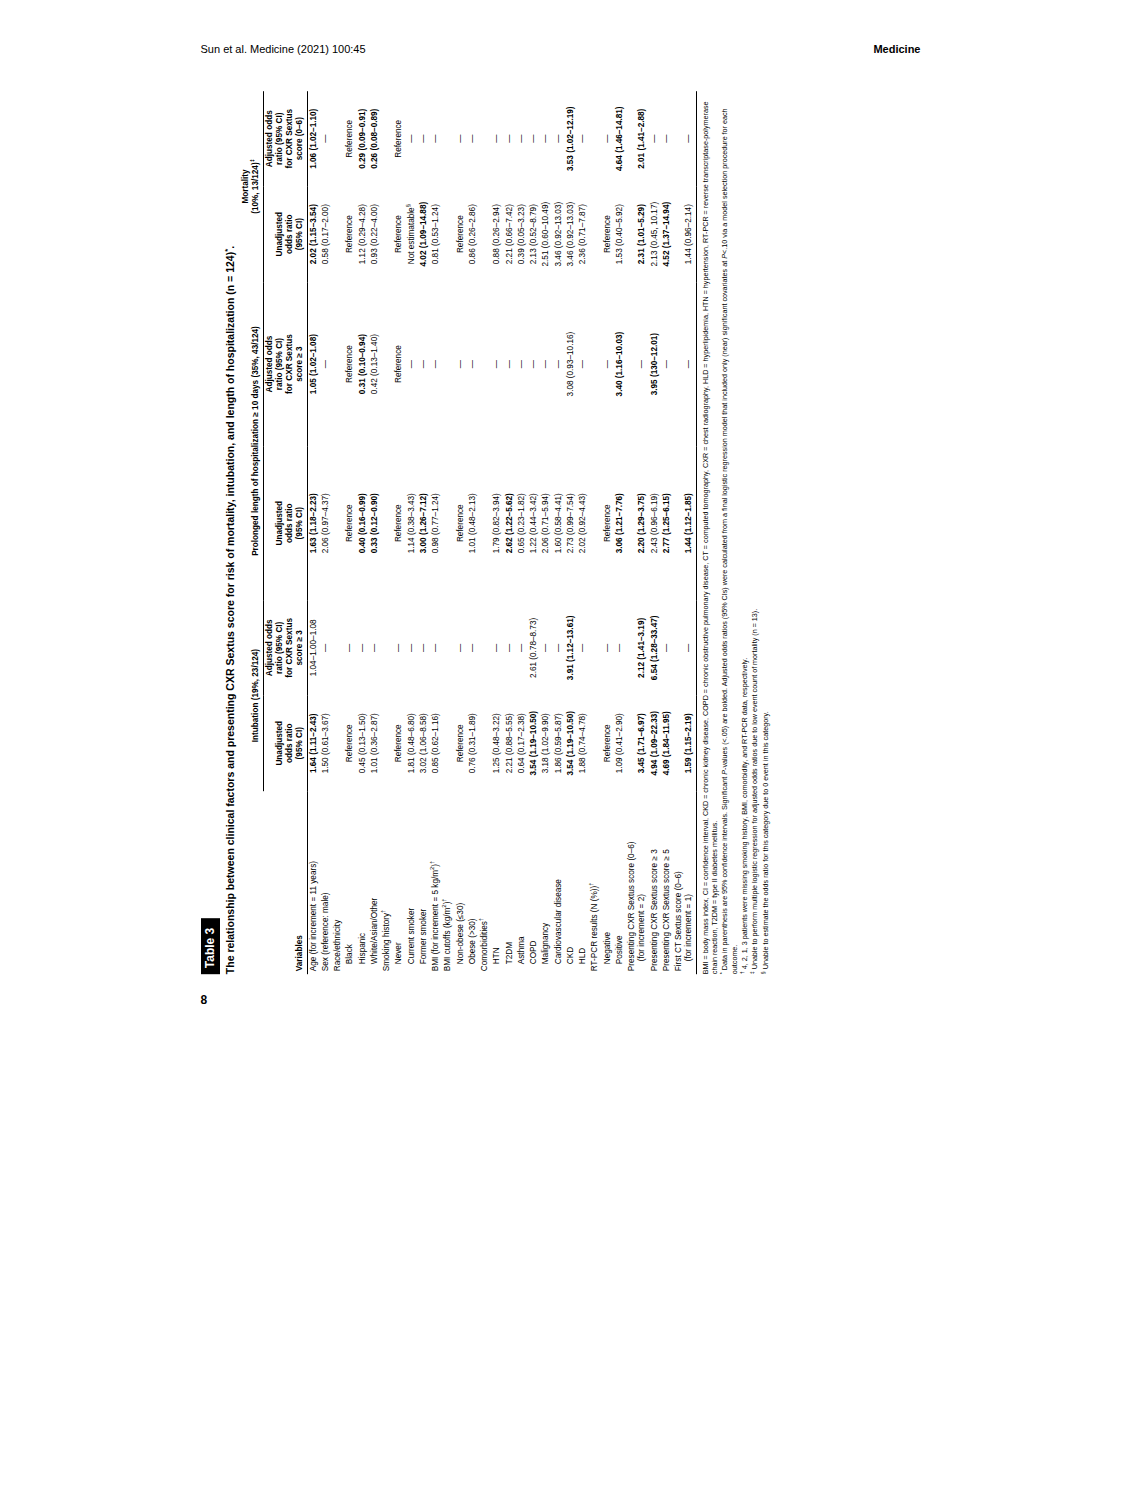Sun et al. Medicine (2021) 100:45
Medicine
Table 3
The relationship between clinical factors and presenting CXR Sextus score for risk of mortality, intubation, and length of hospitalization (n = 124)*.
| Variables | Intubation (19%, 23/124) | Prolonged length of hospitalization ≥ 10 days (35%, 43/124) | Mortality (10%, 13/124) ‡ |
| --- | --- | --- | --- |
| Unadjusted odds ratio (95% CI) | Adjusted odds ratio (95% CI) for CXR Sextus score ≥ 3 | Unadjusted odds ratio (95% CI) | Adjusted odds ratio (95% CI) for CXR Sextus score ≥ 3 | Unadjusted odds ratio (95% CI) | Adjusted odds ratio (95% CI) for CXR Sextus score (0–6) |
| Age (for increment = 11 years) | 1.64 (1.11–2.43) | 1.04–1.00–1.08 | 1.63 (1.18–2.23) | 1.05 (1.02–1.08) | 2.02 (1.15–3.54) | 1.06 (1.02–1.10) |
| Sex (reference: male) | 1.50 (0.61–3.67) | — | 2.06 (0.97–4.37) | — | 0.58 (0.17–2.00) | — |
| Race/ethnicity | | | | | | |
| Black | Reference | — | Reference | Reference | Reference | Reference |
| Hispanic | 0.45 (0.13–1.50) | — | 0.40 (0.16–0.99) | 0.31 (0.10–0.94) | 1.12 (0.29–4.28) | 0.29 (0.09–0.91) |
| White/Asian/Other | 1.01 (0.36–2.87) | — | 0.33 (0.12–0.90) | 0.42 (0.13–1.40) | 0.93 (0.22–4.00) | 0.26 (0.08–0.89) |
| Smoking history † | | | | | | |
| Never | Reference | — | Reference | Reference | Reference | Reference |
| Current smoker | 1.81 (0.48–6.80) | — | 1.14 (0.38–3.43) | — | Not estimatable § | — |
| Former smoker | 3.02 (1.06–8.58) | — | 3.00 (1.26–7.12) | — | 4.02 (1.09–14.88) | — |
| BMI (for increment = 5 kg/m 2 ) † | 0.85 (0.62–1.16) | — | 0.98 (0.77–1.24) | — | 0.81 (0.53–1.24) | — |
| BMI cutoffs (kg/m 2 ) † | | | | | | |
| Non-obese (≤30) | Reference | — | Reference | — | Reference | — |
| Obese (>30) | 0.76 (0.31–1.89) | — | 1.01 (0.48–2.13) | — | 0.86 (0.26–2.86) | — |
| Comorbidities † | | | | | | |
| HTN | 1.25 (0.48–3.22) | — | 1.79 (0.82–3.94) | — | 0.88 (0.26–2.94) | — |
| T2DM | 2.21 (0.88–5.55) | — | 2.62 (1.22–5.62) | — | 2.21 (0.66–7.42) | — |
| Asthma | 0.64 (0.17–2.38) | — | 0.65 (0.23–1.82) | — | 0.39 (0.05–3.23) | — |
| COPD | 3.54 (1.19–10.50) | 2.61 (0.78–8.73) | 1.22 (0.44–3.42) | — | 2.13 (0.52–8.79) | — |
| Malignancy | 3.18 (1.02–9.90) | — | 2.06 (0.71–5.94) | — | 2.51 (0.60–10.49) | — |
| Cardiovascular disease | 1.86 (0.59–5.87) | — | 1.60 (0.58–4.41) | — | 3.46 (0.92–13.03) | — |
| CKD | 3.54 (1.19–10.50) | 3.91 (1.12–13.61) | 2.73 (0.99–7.54) | 3.08 (0.93–10.16) | 3.46 (0.92–13.03) | 3.53 (1.02–12.19) |
| HLD | 1.88 (0.74–4.78) | — | 2.02 (0.92–4.43) | — | 2.36 (0.71–7.87) | — |
| RT-PCR results (N (%)) † | | | | | | |
| Negative | Reference | — | Reference | — | Reference | — |
| Positive | 1.09 (0.41–2.90) | — | 3.06 (1.21–7.76) | 3.40 (1.16–10.03) | 1.53 (0.40–5.92) | 4.64 (1.46–14.81) |
| Presenting CXR Sextus score (0–6) (for increment = 2) | 3.45 (1.71–6.97) | 2.12 (1.41–3.19) | 2.20 (1.29–3.75) | — | 2.31 (1.01–5.29) | 2.01 (1.41–2.88) |
| Presenting CXR Sextus score ≥ 3 | 4.94 (1.09–22.33) | 6.54 (1.28–33.47) | 2.43 (0.96–6.19) | 3.95 (130–12.01) | 2.13 (0.45, 10.17) | — |
| Presenting CXR Sextus score ≥ 5 | 4.69 (1.84–11.95) | — | 2.77 (1.25–6.15) | — | 4.52 (1.37–14.94) | — |
| First CT Sextus score (0–6) (for increment = 1) | 1.59 (1.15–2.19) | — | 1.44 (1.12–1.85) | — | 1.44 (0.96–2.14) | — |
BMI = body mass index, CI = confidence interval, CKD = chronic kidney disease, COPD = chronic obstructive pulmonary disease, CT = computed tomography, CXR = chest radiography, HLD = hyperlipidemia, HTN = hypertension, RT-PCR = reverse transcriptase-polymerase chain reaction, T2DM = type II diabetes mellitus.
* Data in parenthesis are 95% confidence intervals. Significant P-values (<.05) are bolded. Adjusted odds ratios (95% CIs) were calculated from a final logistic regression model that included only (near) significant covariates at P<.10 via a model selection procedure for each outcome.
† 4, 2, 1, 3 patients were missing smoking history, BMI, comorbidity, and RT-PCR data, respectively.
‡ Unable to perform multiple logistic regression for adjusted odds ratios due to low event count of mortality (n = 13).
§ Unable to estimate the odds ratio for this category due to 0 event in this category.
8